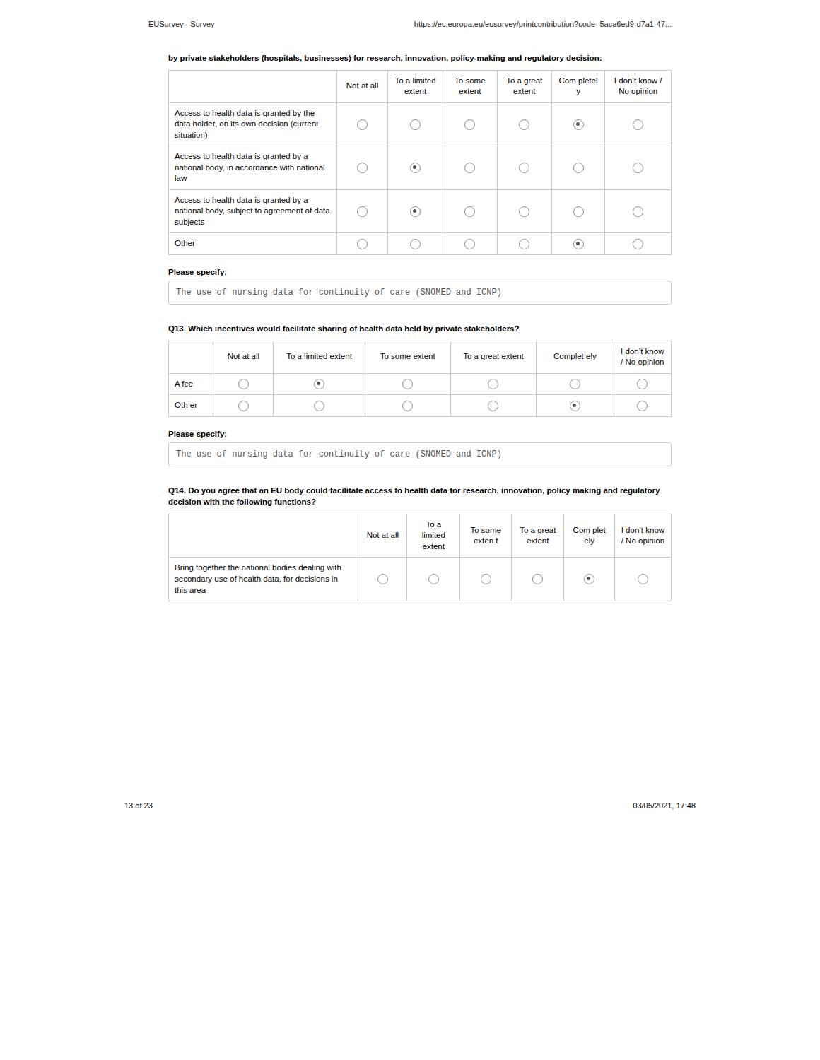EUSurvey - Survey
https://ec.europa.eu/eusurvey/printcontribution?code=5aca6ed9-d7a1-47...
by private stakeholders (hospitals, businesses) for research, innovation, policy-making and regulatory decision:
| | Not at all | To a limited extent | To some extent | To a great extent | Com pletel y | I don’t know / No opinion |
| --- | --- | --- | --- | --- | --- | --- |
| Access to health data is granted by the data holder, on its own decision (current situation) | | | | | | |
| Access to health data is granted by a national body, in accordance with national law | | | | | | |
| Access to health data is granted by a national body, subject to agreement of data subjects | | | | | | |
| Other | | | | | | |
Please specify:
The use of nursing data for continuity of care (SNOMED and ICNP)
Q13. Which incentives would facilitate sharing of health data held by private stakeholders?
| | Not at all | To a limited extent | To some extent | To a great extent | Complet ely | I don’t know / No opinion |
| --- | --- | --- | --- | --- | --- | --- |
| A fee | | | | | | |
| Oth er | | | | | | |
Please specify:
The use of nursing data for continuity of care (SNOMED and ICNP)
Q14. Do you agree that an EU body could facilitate access to health data for research, innovation, policy making and regulatory decision with the following functions?
| | Not at all | To a limited extent | To some exten t | To a great extent | Com plet ely | I don’t know / No opinion |
| --- | --- | --- | --- | --- | --- | --- |
| Bring together the national bodies dealing with secondary use of health data, for decisions in this area | | | | | | |
13 of 23
03/05/2021, 17:48